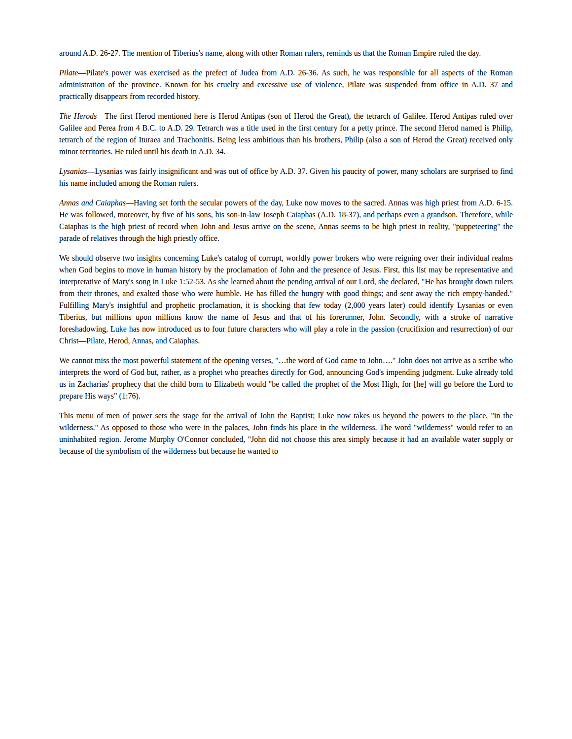around A.D. 26-27. The mention of Tiberius's name, along with other Roman rulers, reminds us that the Roman Empire ruled the day.
Pilate—Pilate's power was exercised as the prefect of Judea from A.D. 26-36. As such, he was responsible for all aspects of the Roman administration of the province. Known for his cruelty and excessive use of violence, Pilate was suspended from office in A.D. 37 and practically disappears from recorded history.
The Herods—The first Herod mentioned here is Herod Antipas (son of Herod the Great), the tetrarch of Galilee. Herod Antipas ruled over Galilee and Perea from 4 B.C. to A.D. 29. Tetrarch was a title used in the first century for a petty prince. The second Herod named is Philip, tetrarch of the region of Ituraea and Trachonitis. Being less ambitious than his brothers, Philip (also a son of Herod the Great) received only minor territories. He ruled until his death in A.D. 34.
Lysanias—Lysanias was fairly insignificant and was out of office by A.D. 37. Given his paucity of power, many scholars are surprised to find his name included among the Roman rulers.
Annas and Caiaphas—Having set forth the secular powers of the day, Luke now moves to the sacred. Annas was high priest from A.D. 6-15. He was followed, moreover, by five of his sons, his son-in-law Joseph Caiaphas (A.D. 18-37), and perhaps even a grandson. Therefore, while Caiaphas is the high priest of record when John and Jesus arrive on the scene, Annas seems to be high priest in reality, "puppeteering" the parade of relatives through the high priestly office.
We should observe two insights concerning Luke's catalog of corrupt, worldly power brokers who were reigning over their individual realms when God begins to move in human history by the proclamation of John and the presence of Jesus. First, this list may be representative and interpretative of Mary's song in Luke 1:52-53. As she learned about the pending arrival of our Lord, she declared, "He has brought down rulers from their thrones, and exalted those who were humble. He has filled the hungry with good things; and sent away the rich empty-handed." Fulfilling Mary's insightful and prophetic proclamation, it is shocking that few today (2,000 years later) could identify Lysanias or even Tiberius, but millions upon millions know the name of Jesus and that of his forerunner, John. Secondly, with a stroke of narrative foreshadowing, Luke has now introduced us to four future characters who will play a role in the passion (crucifixion and resurrection) of our Christ—Pilate, Herod, Annas, and Caiaphas.
We cannot miss the most powerful statement of the opening verses, "…the word of God came to John…." John does not arrive as a scribe who interprets the word of God but, rather, as a prophet who preaches directly for God, announcing God's impending judgment. Luke already told us in Zacharias' prophecy that the child born to Elizabeth would "be called the prophet of the Most High, for [he] will go before the Lord to prepare His ways" (1:76).
This menu of men of power sets the stage for the arrival of John the Baptist; Luke now takes us beyond the powers to the place, "in the wilderness." As opposed to those who were in the palaces, John finds his place in the wilderness. The word "wilderness" would refer to an uninhabited region. Jerome Murphy O'Connor concluded, "John did not choose this area simply because it had an available water supply or because of the symbolism of the wilderness but because he wanted to